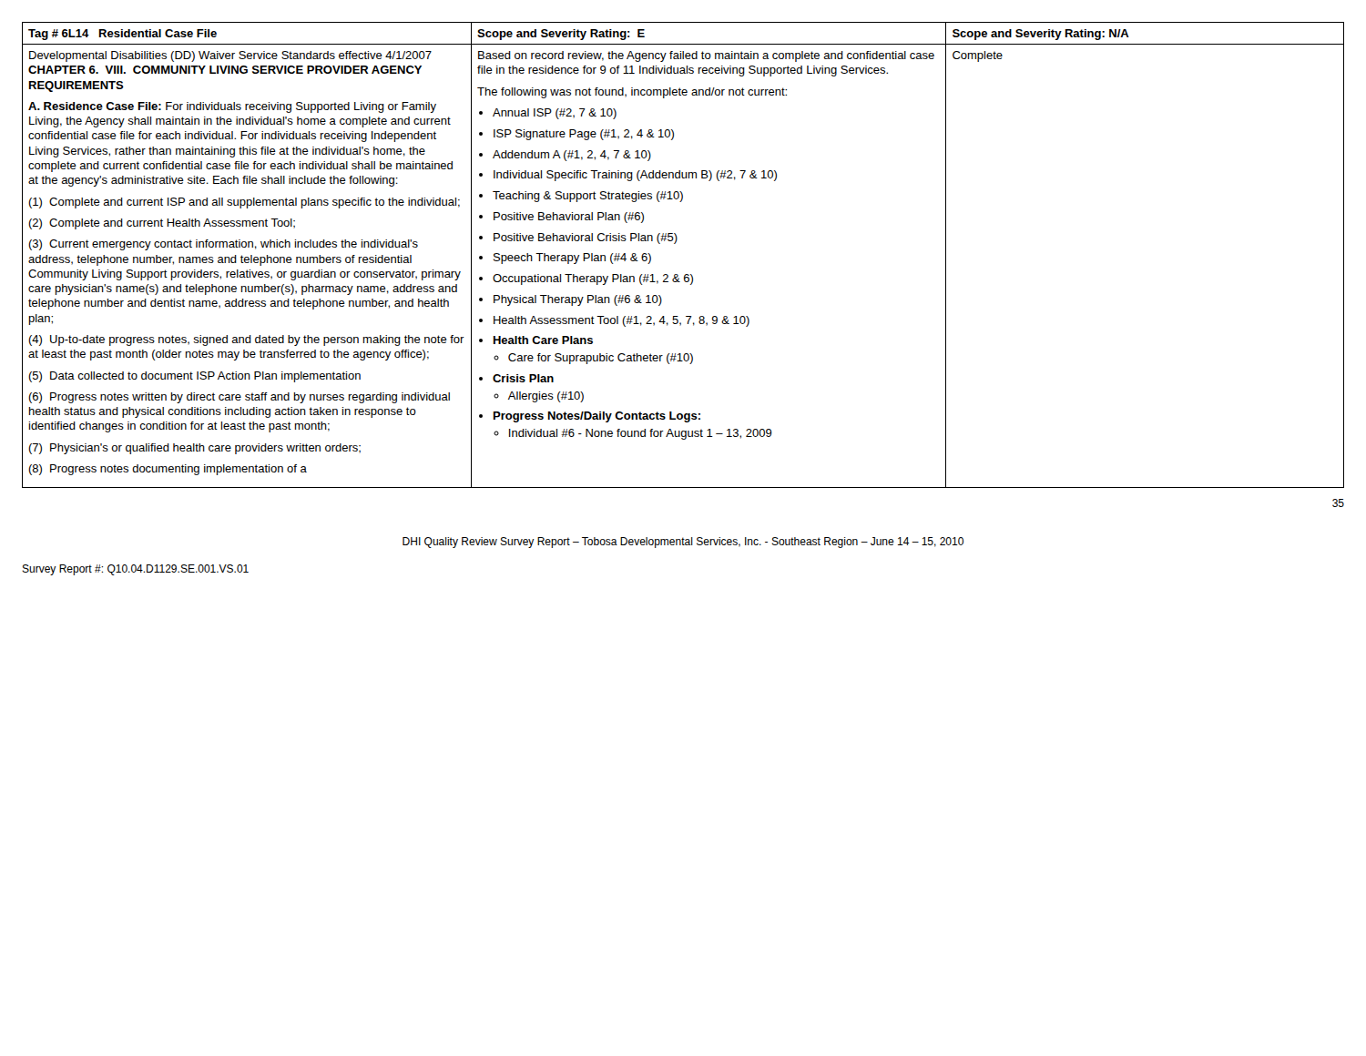| Tag # 6L14 Residential Case File | Scope and Severity Rating: E | Scope and Severity Rating: N/A |
| --- | --- | --- |
| Developmental Disabilities (DD) Waiver Service Standards effective 4/1/2007 CHAPTER 6. VIII. COMMUNITY LIVING SERVICE PROVIDER AGENCY REQUIREMENTS A. Residence Case File: For individuals receiving Supported Living or Family Living, the Agency shall maintain in the individual's home a complete and current confidential case file for each individual. For individuals receiving Independent Living Services, rather than maintaining this file at the individual's home, the complete and current confidential case file for each individual shall be maintained at the agency's administrative site. Each file shall include the following: (1) Complete and current ISP and all supplemental plans specific to the individual; (2) Complete and current Health Assessment Tool; (3) Current emergency contact information, which includes the individual's address, telephone number, names and telephone numbers of residential Community Living Support providers, relatives, or guardian or conservator, primary care physician's name(s) and telephone number(s), pharmacy name, address and telephone number and dentist name, address and telephone number, and health plan; (4) Up-to-date progress notes, signed and dated by the person making the note for at least the past month (older notes may be transferred to the agency office); (5) Data collected to document ISP Action Plan implementation (6) Progress notes written by direct care staff and by nurses regarding individual health status and physical conditions including action taken in response to identified changes in condition for at least the past month; (7) Physician's or qualified health care providers written orders; (8) Progress notes documenting implementation of a | Based on record review, the Agency failed to maintain a complete and confidential case file in the residence for 9 of 11 Individuals receiving Supported Living Services. The following was not found, incomplete and/or not current: Annual ISP (#2, 7 & 10) ISP Signature Page (#1, 2, 4 & 10) Addendum A (#1, 2, 4, 7 & 10) Individual Specific Training (Addendum B) (#2, 7 & 10) Teaching & Support Strategies (#10) Positive Behavioral Plan (#6) Positive Behavioral Crisis Plan (#5) Speech Therapy Plan (#4 & 6) Occupational Therapy Plan (#1, 2 & 6) Physical Therapy Plan (#6 & 10) Health Assessment Tool (#1, 2, 4, 5, 7, 8, 9 & 10) Health Care Plans Care for Suprapubic Catheter (#10) Crisis Plan Allergies (#10) Progress Notes/Daily Contacts Logs: Individual #6 - None found for August 1 – 13, 2009 | Complete |
35
DHI Quality Review Survey Report – Tobosa Developmental Services, Inc. - Southeast Region – June 14 – 15, 2010
Survey Report #: Q10.04.D1129.SE.001.VS.01